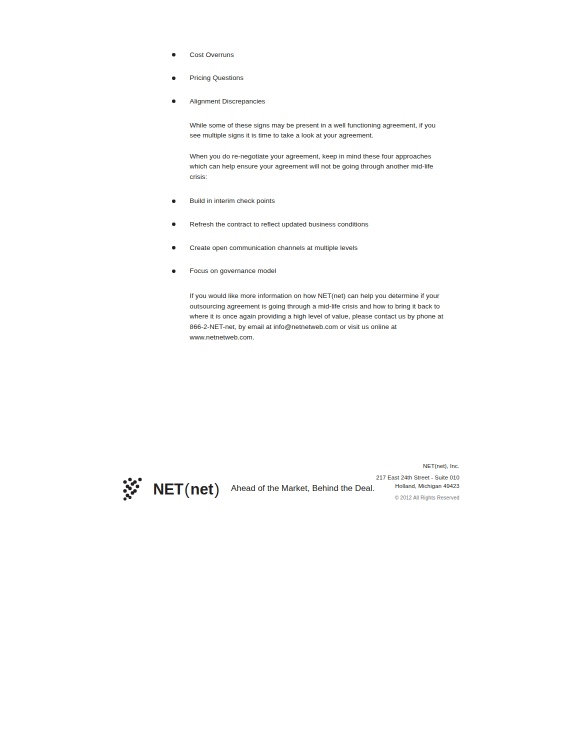Cost Overruns
Pricing Questions
Alignment Discrepancies
While some of these signs may be present in a well functioning agreement, if you see multiple signs it is time to take a look at your agreement.
When you do re-negotiate your agreement, keep in mind these four approaches which can help ensure your agreement will not be going through another mid-life crisis:
Build in interim check points
Refresh the contract to reflect updated business conditions
Create open communication channels at multiple levels
Focus on governance model
If you would like more information on how NET(net) can help you determine if your outsourcing agreement is going through a mid-life crisis and how to bring it back to where it is once again providing a high level of value, please contact us by phone at 866-2-NET-net, by email at info@netnetweb.com or visit us online at www.netnetweb.com.
NET(net)
Ahead of the Market, Behind the Deal.
NET(net), Inc.
217 East 24th Street - Suite 010
Holland, Michigan 49423
© 2012 All Rights Reserved